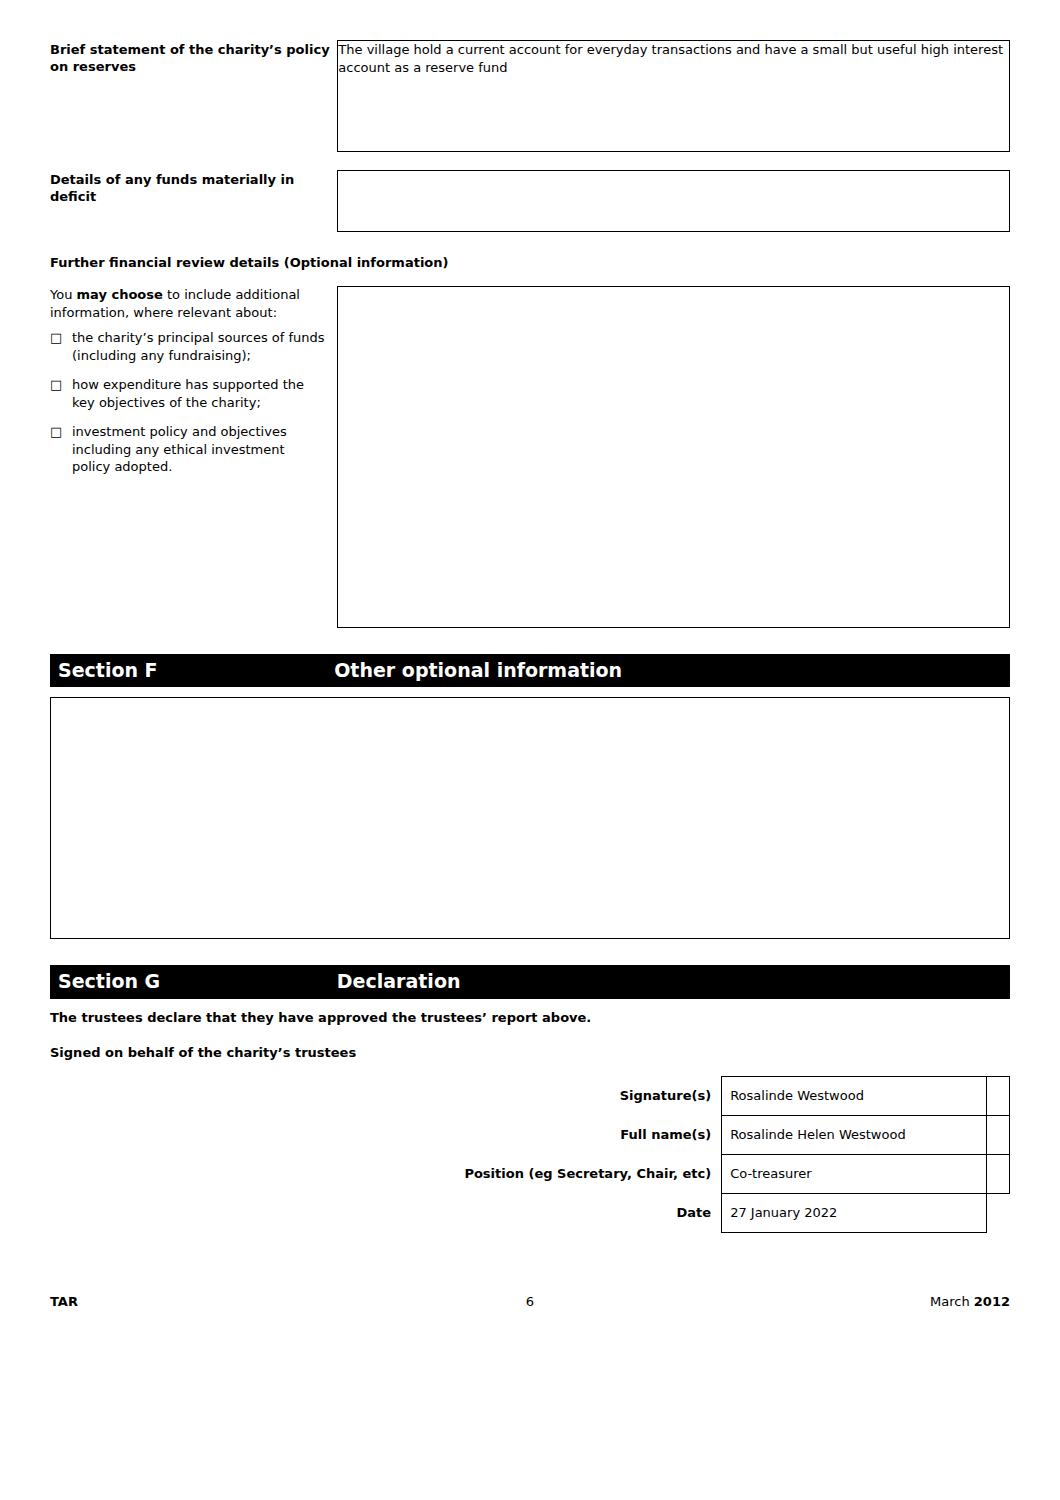| Brief statement of the charity’s policy on reserves | The village hold a current account for everyday transactions and have a small but useful high interest account as a reserve fund |
| Details of any funds materially in deficit | |
Further financial review details (Optional information)
| You may choose to include additional information, where relevant about: the charity’s principal sources of funds (including any fundraising); how expenditure has supported the key objectives of the charity; investment policy and objectives including any ethical investment policy adopted. | |
Section F Other optional information
Section G Declaration
The trustees declare that they have approved the trustees’ report above.
Signed on behalf of the charity’s trustees
| Signature(s) | Rosalinde Westwood | |
| Full name(s) | Rosalinde Helen Westwood | |
| Position (eg Secretary, Chair, etc) | Co-treasurer | |
| Date | 27 January 2022 | |
| TAR | 6 | March 2012 |